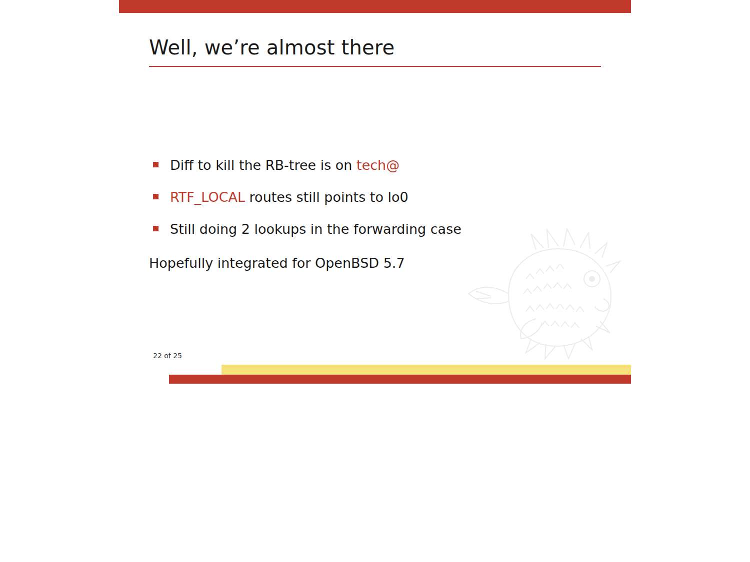Well, we’re almost there
Diff to kill the RB-tree is on tech@
RTF_LOCAL routes still points to lo0
Still doing 2 lookups in the forwarding case
Hopefully integrated for OpenBSD 5.7
22 of 25